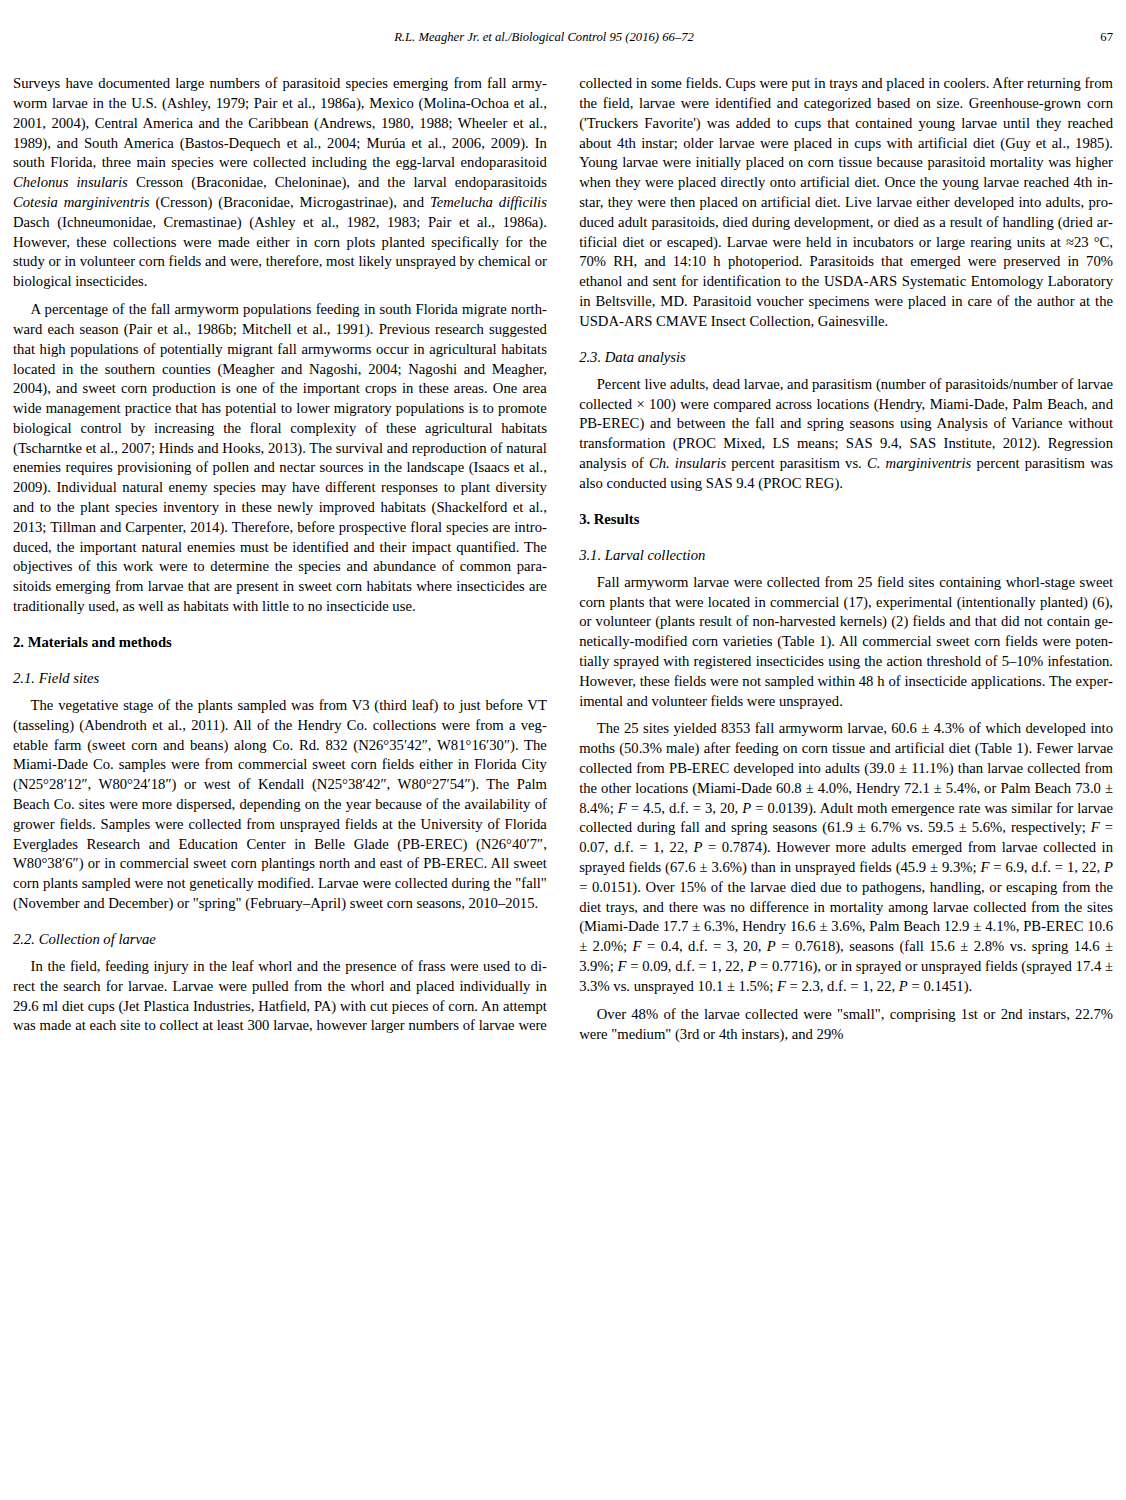R.L. Meagher Jr. et al./Biological Control 95 (2016) 66–72
67
Surveys have documented large numbers of parasitoid species emerging from fall armyworm larvae in the U.S. (Ashley, 1979; Pair et al., 1986a), Mexico (Molina-Ochoa et al., 2001, 2004), Central America and the Caribbean (Andrews, 1980, 1988; Wheeler et al., 1989), and South America (Bastos-Dequech et al., 2004; Murúa et al., 2006, 2009). In south Florida, three main species were collected including the egg-larval endoparasitoid Chelonus insularis Cresson (Braconidae, Cheloninae), and the larval endoparasitoids Cotesia marginiventris (Cresson) (Braconidae, Microgastrinae), and Temelucha difficilis Dasch (Ichneumonidae, Cremastinae) (Ashley et al., 1982, 1983; Pair et al., 1986a). However, these collections were made either in corn plots planted specifically for the study or in volunteer corn fields and were, therefore, most likely unsprayed by chemical or biological insecticides.
A percentage of the fall armyworm populations feeding in south Florida migrate northward each season (Pair et al., 1986b; Mitchell et al., 1991). Previous research suggested that high populations of potentially migrant fall armyworms occur in agricultural habitats located in the southern counties (Meagher and Nagoshi, 2004; Nagoshi and Meagher, 2004), and sweet corn production is one of the important crops in these areas. One area wide management practice that has potential to lower migratory populations is to promote biological control by increasing the floral complexity of these agricultural habitats (Tscharntke et al., 2007; Hinds and Hooks, 2013). The survival and reproduction of natural enemies requires provisioning of pollen and nectar sources in the landscape (Isaacs et al., 2009). Individual natural enemy species may have different responses to plant diversity and to the plant species inventory in these newly improved habitats (Shackelford et al., 2013; Tillman and Carpenter, 2014). Therefore, before prospective floral species are introduced, the important natural enemies must be identified and their impact quantified. The objectives of this work were to determine the species and abundance of common parasitoids emerging from larvae that are present in sweet corn habitats where insecticides are traditionally used, as well as habitats with little to no insecticide use.
2. Materials and methods
2.1. Field sites
The vegetative stage of the plants sampled was from V3 (third leaf) to just before VT (tasseling) (Abendroth et al., 2011). All of the Hendry Co. collections were from a vegetable farm (sweet corn and beans) along Co. Rd. 832 (N26°35′42″, W81°16′30″). The Miami-Dade Co. samples were from commercial sweet corn fields either in Florida City (N25°28′12″, W80°24′18″) or west of Kendall (N25°38′42″, W80°27′54″). The Palm Beach Co. sites were more dispersed, depending on the year because of the availability of grower fields. Samples were collected from unsprayed fields at the University of Florida Everglades Research and Education Center in Belle Glade (PB-EREC) (N26°40′7″, W80°38′6″) or in commercial sweet corn plantings north and east of PB-EREC. All sweet corn plants sampled were not genetically modified. Larvae were collected during the "fall" (November and December) or "spring" (February–April) sweet corn seasons, 2010–2015.
2.2. Collection of larvae
In the field, feeding injury in the leaf whorl and the presence of frass were used to direct the search for larvae. Larvae were pulled from the whorl and placed individually in 29.6 ml diet cups (Jet Plastica Industries, Hatfield, PA) with cut pieces of corn. An attempt was made at each site to collect at least 300 larvae, however larger numbers of larvae were collected in some fields. Cups were put in trays and placed in coolers. After returning from the field, larvae were identified and categorized based on size. Greenhouse-grown corn ('Truckers Favorite') was added to cups that contained young larvae until they reached about 4th instar; older larvae were placed in cups with artificial diet (Guy et al., 1985). Young larvae were initially placed on corn tissue because parasitoid mortality was higher when they were placed directly onto artificial diet. Once the young larvae reached 4th instar, they were then placed on artificial diet. Live larvae either developed into adults, produced adult parasitoids, died during development, or died as a result of handling (dried artificial diet or escaped). Larvae were held in incubators or large rearing units at ≈23 °C, 70% RH, and 14:10 h photoperiod. Parasitoids that emerged were preserved in 70% ethanol and sent for identification to the USDA-ARS Systematic Entomology Laboratory in Beltsville, MD. Parasitoid voucher specimens were placed in care of the author at the USDA-ARS CMAVE Insect Collection, Gainesville.
2.3. Data analysis
Percent live adults, dead larvae, and parasitism (number of parasitoids/number of larvae collected × 100) were compared across locations (Hendry, Miami-Dade, Palm Beach, and PB-EREC) and between the fall and spring seasons using Analysis of Variance without transformation (PROC Mixed, LS means; SAS 9.4, SAS Institute, 2012). Regression analysis of Ch. insularis percent parasitism vs. C. marginiventris percent parasitism was also conducted using SAS 9.4 (PROC REG).
3. Results
3.1. Larval collection
Fall armyworm larvae were collected from 25 field sites containing whorl-stage sweet corn plants that were located in commercial (17), experimental (intentionally planted) (6), or volunteer (plants result of non-harvested kernels) (2) fields and that did not contain genetically-modified corn varieties (Table 1). All commercial sweet corn fields were potentially sprayed with registered insecticides using the action threshold of 5–10% infestation. However, these fields were not sampled within 48 h of insecticide applications. The experimental and volunteer fields were unsprayed.
The 25 sites yielded 8353 fall armyworm larvae, 60.6 ± 4.3% of which developed into moths (50.3% male) after feeding on corn tissue and artificial diet (Table 1). Fewer larvae collected from PB-EREC developed into adults (39.0 ± 11.1%) than larvae collected from the other locations (Miami-Dade 60.8 ± 4.0%, Hendry 72.1 ± 5.4%, or Palm Beach 73.0 ± 8.4%; F = 4.5, d.f. = 3, 20, P = 0.0139). Adult moth emergence rate was similar for larvae collected during fall and spring seasons (61.9 ± 6.7% vs. 59.5 ± 5.6%, respectively; F = 0.07, d.f. = 1, 22, P = 0.7874). However more adults emerged from larvae collected in sprayed fields (67.6 ± 3.6%) than in unsprayed fields (45.9 ± 9.3%; F = 6.9, d.f. = 1, 22, P = 0.0151). Over 15% of the larvae died due to pathogens, handling, or escaping from the diet trays, and there was no difference in mortality among larvae collected from the sites (Miami-Dade 17.7 ± 6.3%, Hendry 16.6 ± 3.6%, Palm Beach 12.9 ± 4.1%, PB-EREC 10.6 ± 2.0%; F = 0.4, d.f. = 3, 20, P = 0.7618), seasons (fall 15.6 ± 2.8% vs. spring 14.6 ± 3.9%; F = 0.09, d.f. = 1, 22, P = 0.7716), or in sprayed or unsprayed fields (sprayed 17.4 ± 3.3% vs. unsprayed 10.1 ± 1.5%; F = 2.3, d.f. = 1, 22, P = 0.1451).
Over 48% of the larvae collected were "small", comprising 1st or 2nd instars, 22.7% were "medium" (3rd or 4th instars), and 29%